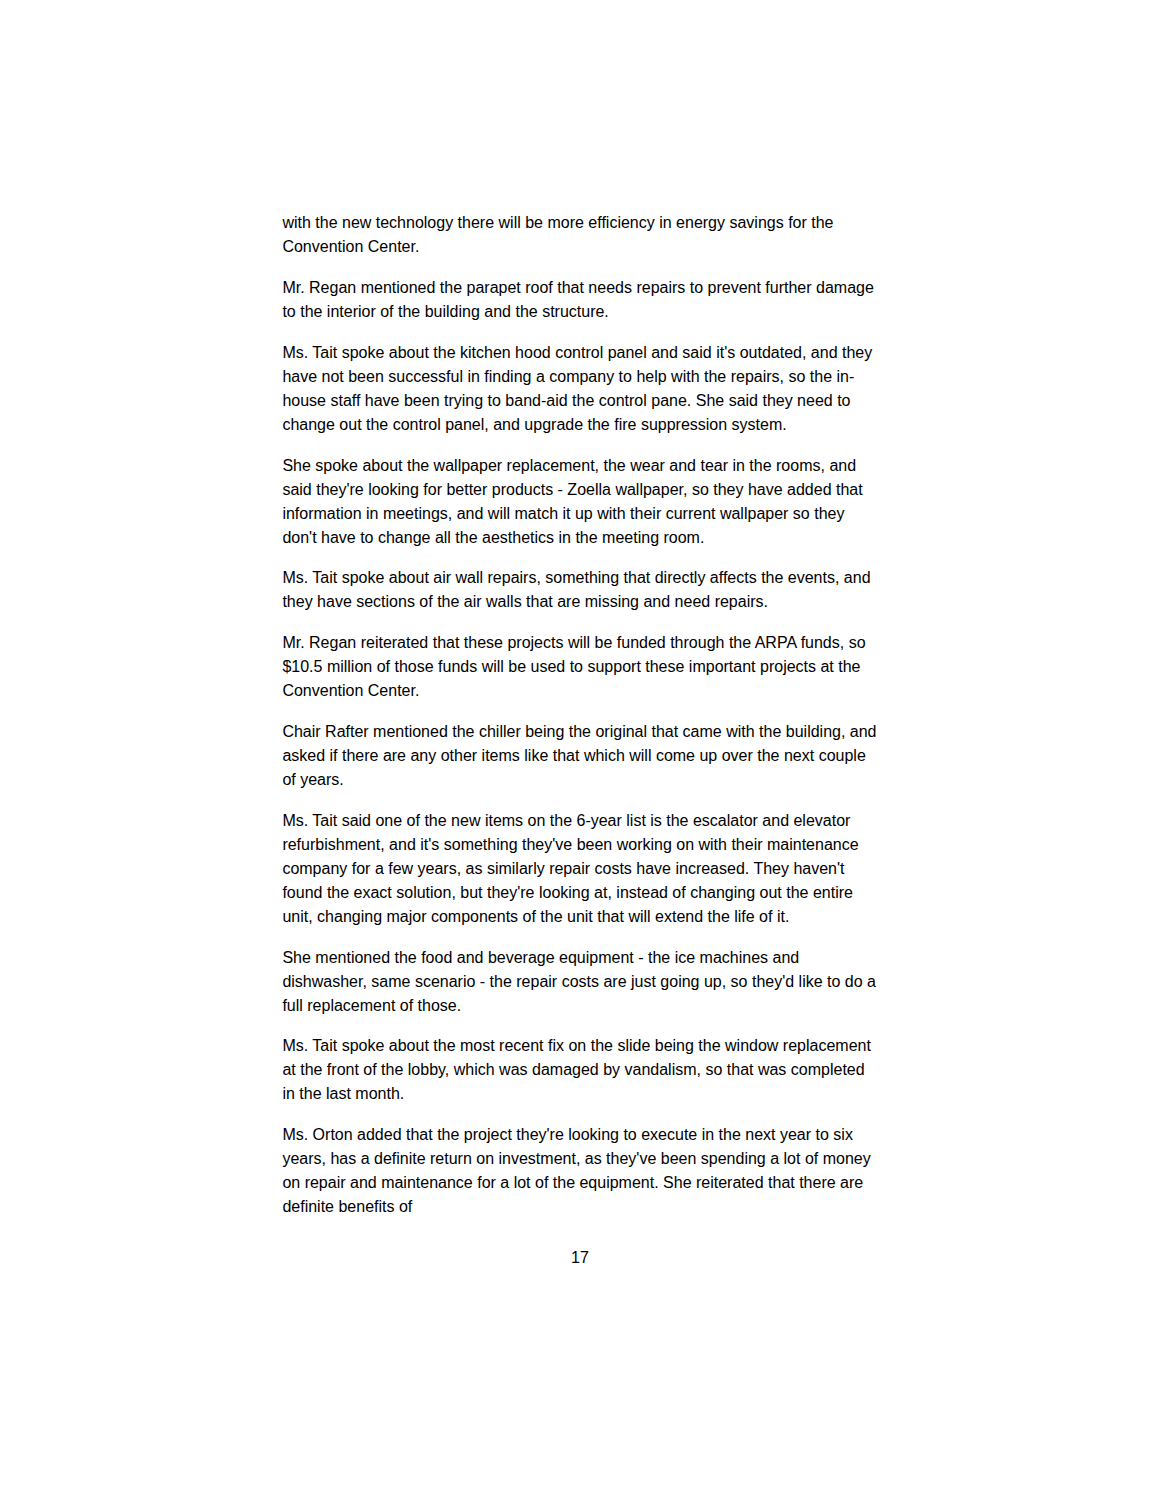with the new technology there will be more efficiency in energy savings for the Convention Center.
Mr. Regan mentioned the parapet roof that needs repairs to prevent further damage to the interior of the building and the structure.
Ms. Tait spoke about the kitchen hood control panel and said it's outdated, and they have not been successful in finding a company to help with the repairs, so the in-house staff have been trying to band-aid the control pane. She said they need to change out the control panel, and upgrade the fire suppression system.
She spoke about the wallpaper replacement, the wear and tear in the rooms, and said they're looking for better products - Zoella wallpaper, so they have added that information in meetings, and will match it up with their current wallpaper so they don't have to change all the aesthetics in the meeting room.
Ms. Tait spoke about air wall repairs, something that directly affects the events, and they have sections of the air walls that are missing and need repairs.
Mr. Regan reiterated that these projects will be funded through the ARPA funds, so $10.5 million of those funds will be used to support these important projects at the Convention Center.
Chair Rafter mentioned the chiller being the original that came with the building, and asked if there are any other items like that which will come up over the next couple of years.
Ms. Tait said one of the new items on the 6-year list is the escalator and elevator refurbishment, and it's something they've been working on with their maintenance company for a few years, as similarly repair costs have increased. They haven't found the exact solution, but they're looking at, instead of changing out the entire unit, changing major components of the unit that will extend the life of it.
She mentioned the food and beverage equipment - the ice machines and dishwasher, same scenario - the repair costs are just going up, so they'd like to do a full replacement of those.
Ms. Tait spoke about the most recent fix on the slide being the window replacement at the front of the lobby, which was damaged by vandalism, so that was completed in the last month.
Ms. Orton added that the project they're looking to execute in the next year to six years, has a definite return on investment, as they've been spending a lot of money on repair and maintenance for a lot of the equipment. She reiterated that there are definite benefits of
17